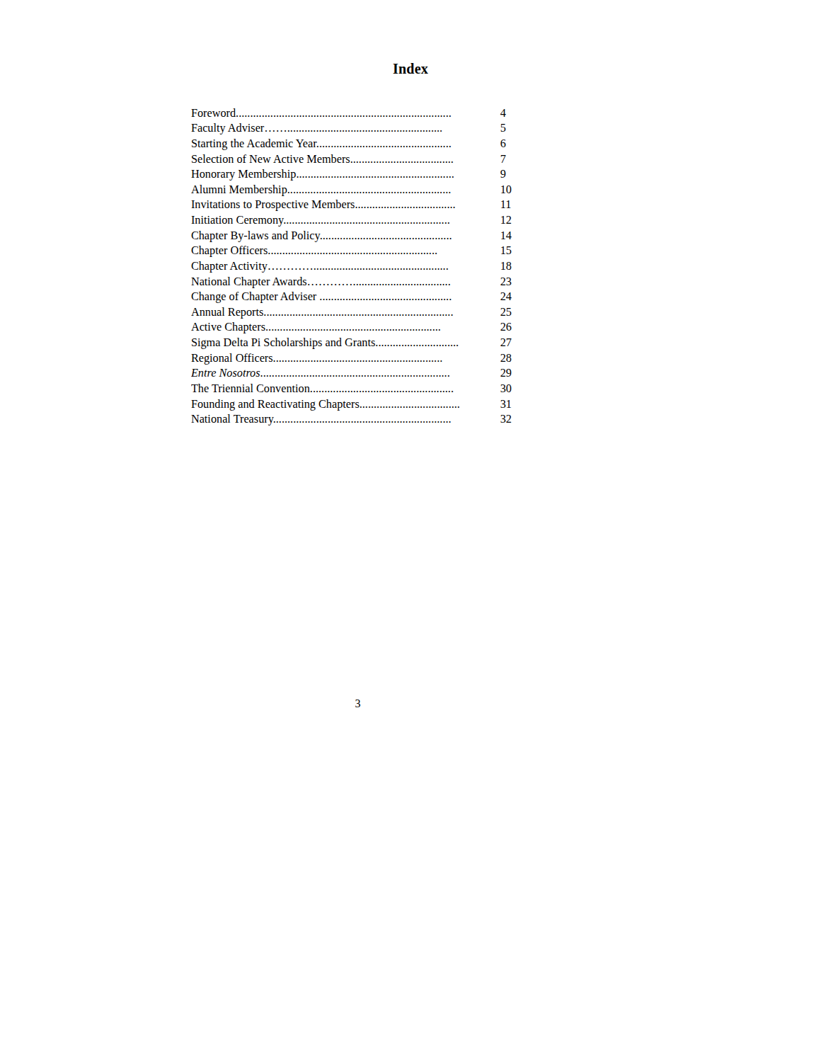Index
| Foreword........................................................................... | 4 |
| Faculty Adviser……...................................................... | 5 |
| Starting the Academic Year............................................... | 6 |
| Selection of New Active Members.................................... | 7 |
| Honorary Membership....................................................... | 9 |
| Alumni Membership......................................................... | 10 |
| Invitations to Prospective Members................................... | 11 |
| Initiation Ceremony.......................................................... | 12 |
| Chapter By-laws and Policy.............................................. | 14 |
| Chapter Officers........................................................... | 15 |
| Chapter Activity…………............................................... | 18 |
| National Chapter Awards………….................................. | 23 |
| Change of Chapter Adviser .............................................. | 24 |
| Annual Reports.................................................................. | 25 |
| Active Chapters............................................................. | 26 |
| Sigma Delta Pi Scholarships and Grants............................. | 27 |
| Regional Officers........................................................... | 28 |
| Entre Nosotros .................................................................. | 29 |
| The Triennial Convention.................................................. | 30 |
| Founding and Reactivating Chapters................................... | 31 |
| National Treasury.............................................................. | 32 |
3